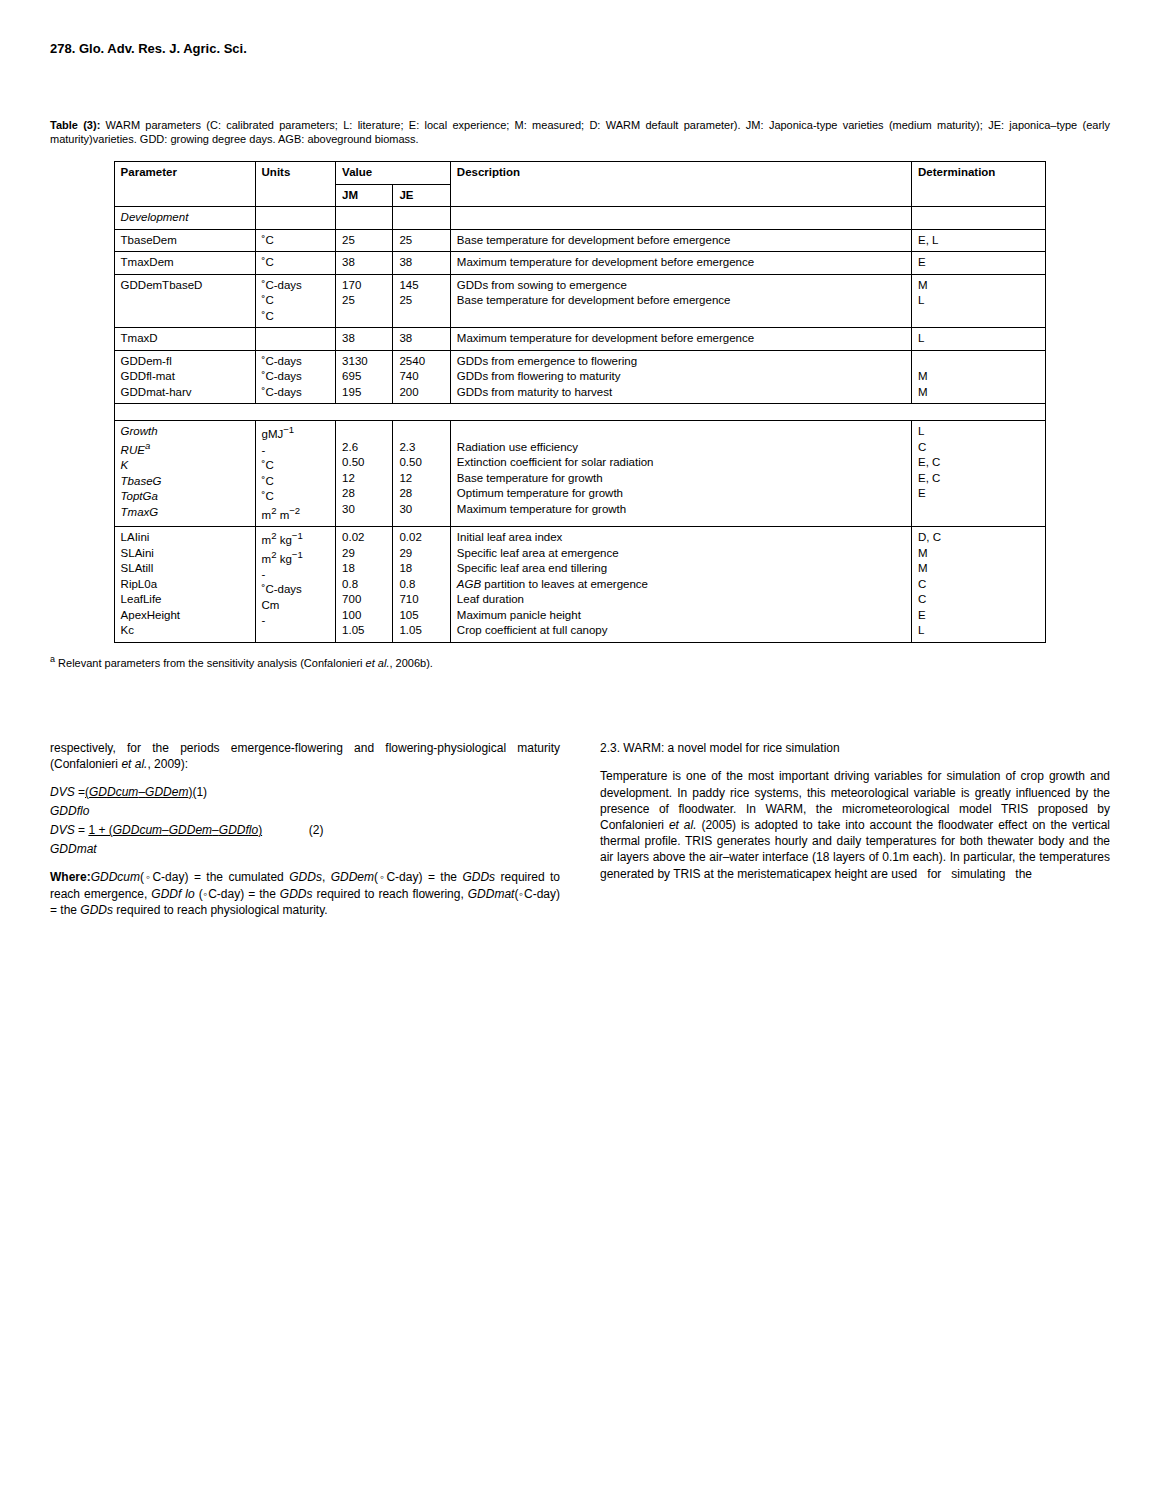278. Glo. Adv. Res. J. Agric. Sci.
Table (3): WARM parameters (C: calibrated parameters; L: literature; E: local experience; M: measured; D: WARM default parameter). JM: Japonica-type varieties (medium maturity); JE: japonica–type (early maturity)varieties. GDD: growing degree days. AGB: aboveground biomass.
| Parameter | Units | Value | Description | Determination |
| --- | --- | --- | --- | --- |
| JM | JE |
| Development | | | | | |
| TbaseDem | ˚C | 25 | 25 | Base temperature for development before emergence | E, L |
| TmaxDem | ˚C | 38 | 38 | Maximum temperature for development before emergence | E |
| GDDemTbaseD | ˚C-days ˚C ˚C | 170 25 | 145 25 | GDDs from sowing to emergence Base temperature for development before emergence | M L |
| TmaxD | | 38 | 38 | Maximum temperature for development before emergence | L |
| GDDem-fl GDDfl-mat GDDmat-harv | ˚C-days ˚C-days ˚C-days | 3130 695 195 | 2540 740 200 | GDDs from emergence to flowering GDDs from flowering to maturity GDDs from maturity to harvest | M M |
| Growth RUE a K TbaseG ToptGa TmaxG | gMJ −1 - ˚C ˚C ˚C m 2 m −2 | 2.6 0.50 12 28 30 | 2.3 0.50 12 28 30 | Radiation use efficiency Extinction coefficient for solar radiation Base temperature for growth Optimum temperature for growth Maximum temperature for growth | L C E, C E, C E |
| LAIini SLAini SLAtill RipL0a LeafLife ApexHeight Kc | m 2 kg −1 m 2 kg −1 - ˚C-days Cm - | 0.02 29 18 0.8 700 100 1.05 | 0.02 29 18 0.8 710 105 1.05 | Initial leaf area index Specific leaf area at emergence Specific leaf area end tillering AGB partition to leaves at emergence Leaf duration Maximum panicle height Crop coefficient at full canopy | D, C M M C C E L |
a Relevant parameters from the sensitivity analysis (Confalonieri et al., 2006b).
respectively, for the periods emergence-flowering and flowering-physiological maturity (Confalonieri et al., 2009):
DVS =(GDDcum–GDDem)(1)
GDDflo
DVS = 1 + (GDDcum–GDDem–GDDflo) (2)
GDDmat
Where: GDDcum(◦C-day) = the cumulated GDDs, GDDem(◦C-day) = the GDDs required to reach emergence, GDDf lo (◦C-day) = the GDDs required to reach flowering, GDDmat(◦C-day) = the GDDs required to reach physiological maturity.
2.3. WARM: a novel model for rice simulation
Temperature is one of the most important driving variables for simulation of crop growth and development. In paddy rice systems, this meteorological variable is greatly influenced by the presence of floodwater. In WARM, the micrometeorological model TRIS proposed by Confalonieri et al. (2005) is adopted to take into account the floodwater effect on the vertical thermal profile. TRIS generates hourly and daily temperatures for both thewater body and the air layers above the air–water interface (18 layers of 0.1m each). In particular, the temperatures generated by TRIS at the meristematicapex height are used for simulating the